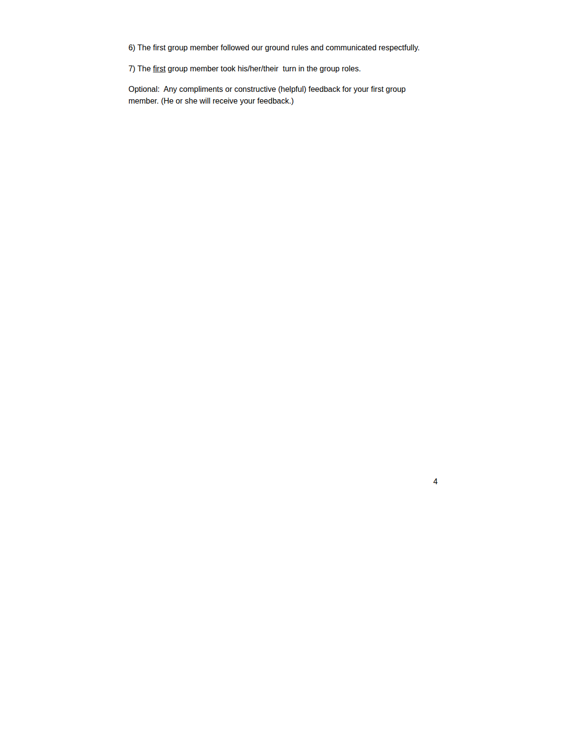6) The first group member followed our ground rules and communicated respectfully.
7) The first group member took his/her/their turn in the group roles.
Optional: Any compliments or constructive (helpful) feedback for your first group member. (He or she will receive your feedback.)
4